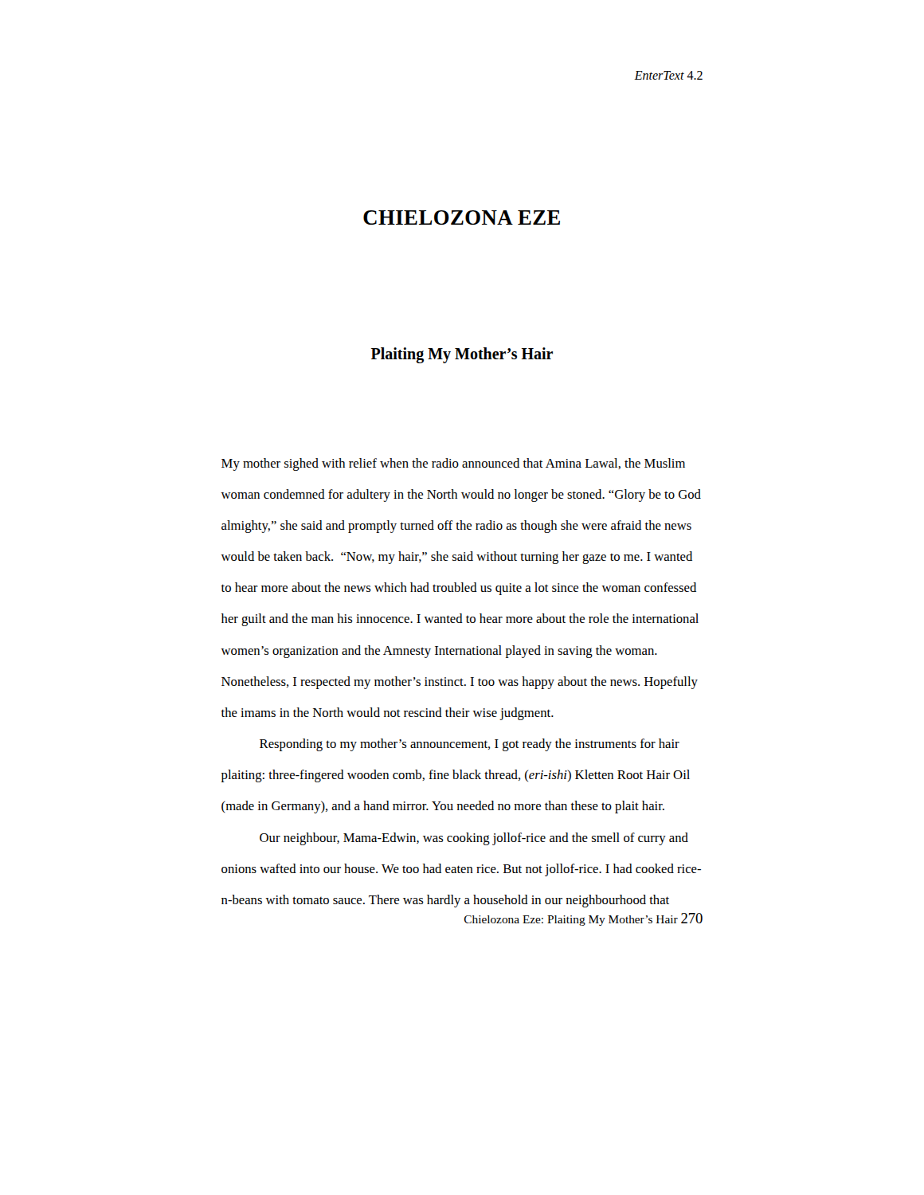EnterText 4.2
CHIELOZONA EZE
Plaiting My Mother’s Hair
My mother sighed with relief when the radio announced that Amina Lawal, the Muslim woman condemned for adultery in the North would no longer be stoned. “Glory be to God almighty,” she said and promptly turned off the radio as though she were afraid the news would be taken back. “Now, my hair,” she said without turning her gaze to me. I wanted to hear more about the news which had troubled us quite a lot since the woman confessed her guilt and the man his innocence. I wanted to hear more about the role the international women’s organization and the Amnesty International played in saving the woman. Nonetheless, I respected my mother’s instinct. I too was happy about the news. Hopefully the imams in the North would not rescind their wise judgment.
Responding to my mother’s announcement, I got ready the instruments for hair plaiting: three-fingered wooden comb, fine black thread, (eri-ishi) Kletten Root Hair Oil (made in Germany), and a hand mirror. You needed no more than these to plait hair.
Our neighbour, Mama-Edwin, was cooking jollof-rice and the smell of curry and onions wafted into our house. We too had eaten rice. But not jollof-rice. I had cooked rice-n-beans with tomato sauce. There was hardly a household in our neighbourhood that
Chielozona Eze: Plaiting My Mother’s Hair 270